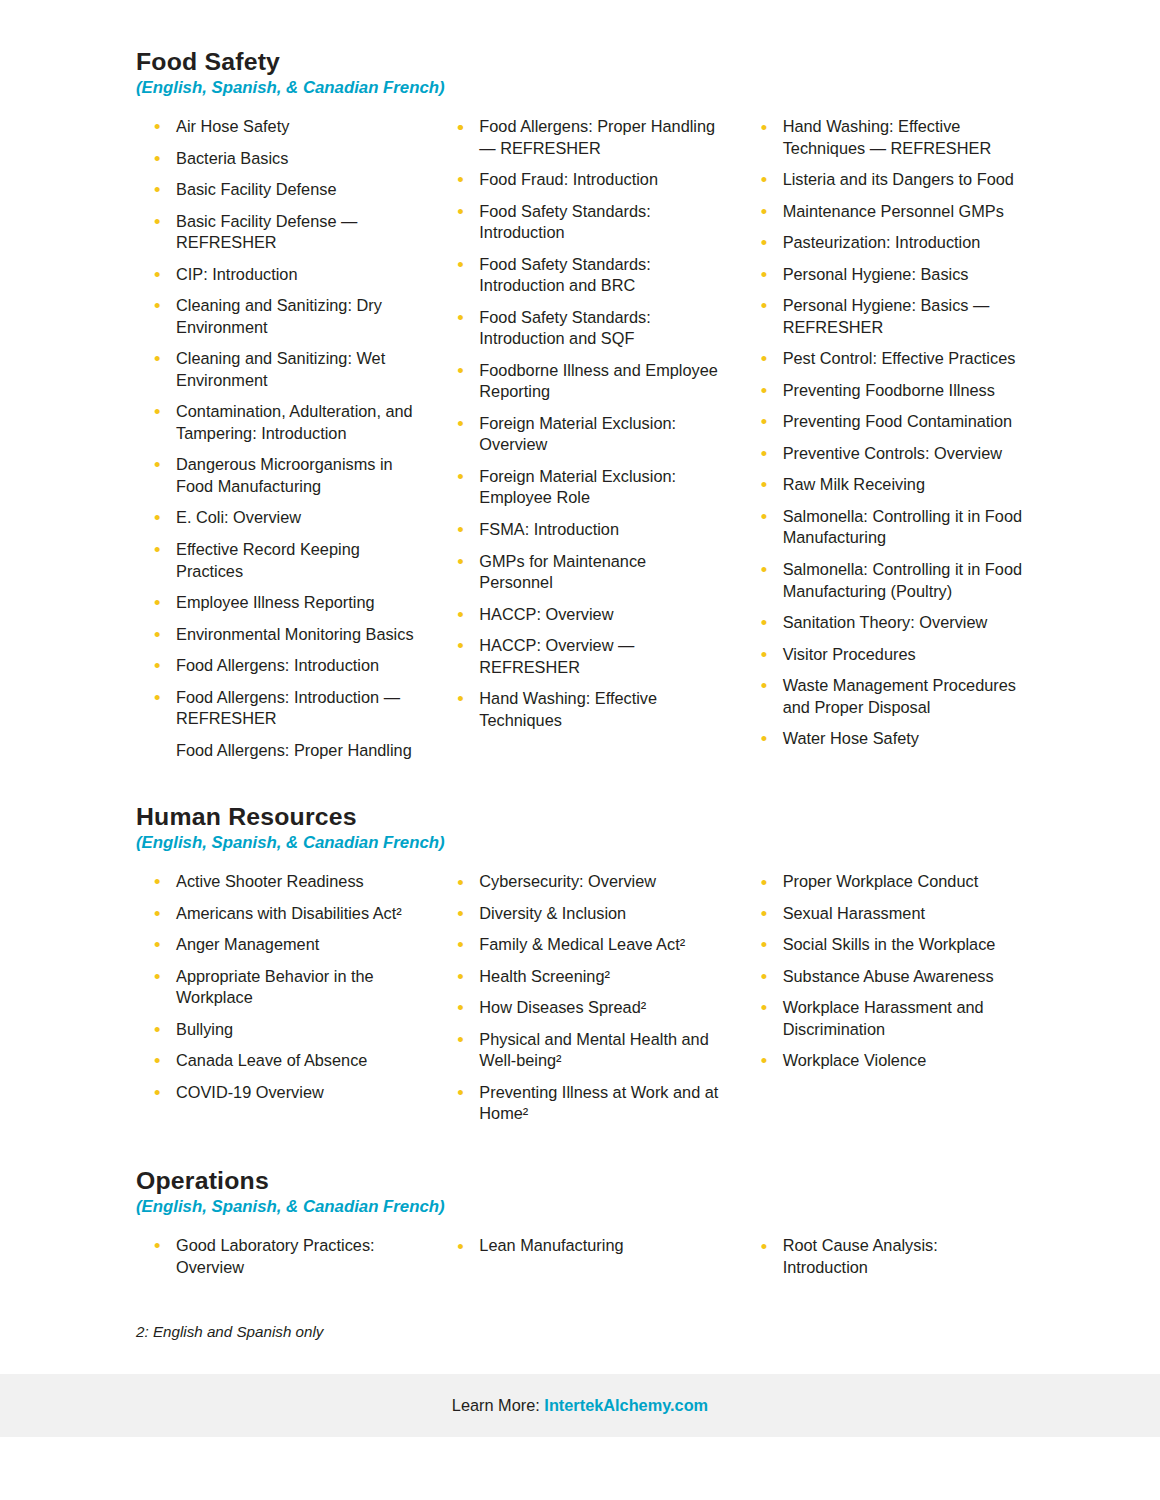Food Safety
(English, Spanish, & Canadian French)
Air Hose Safety
Bacteria Basics
Basic Facility Defense
Basic Facility Defense — REFRESHER
CIP: Introduction
Cleaning and Sanitizing: Dry Environment
Cleaning and Sanitizing: Wet Environment
Contamination, Adulteration, and Tampering: Introduction
Dangerous Microorganisms in Food Manufacturing
E. Coli: Overview
Effective Record Keeping Practices
Employee Illness Reporting
Environmental Monitoring Basics
Food Allergens: Introduction
Food Allergens: Introduction — REFRESHER
Food Allergens: Proper Handling
Food Allergens: Proper Handling — REFRESHER
Food Fraud: Introduction
Food Safety Standards: Introduction
Food Safety Standards: Introduction and BRC
Food Safety Standards: Introduction and SQF
Foodborne Illness and Employee Reporting
Foreign Material Exclusion: Overview
Foreign Material Exclusion: Employee Role
FSMA: Introduction
GMPs for Maintenance Personnel
HACCP: Overview
HACCP: Overview — REFRESHER
Hand Washing: Effective Techniques
Hand Washing: Effective Techniques — REFRESHER
Listeria and its Dangers to Food
Maintenance Personnel GMPs
Pasteurization: Introduction
Personal Hygiene: Basics
Personal Hygiene: Basics — REFRESHER
Pest Control: Effective Practices
Preventing Foodborne Illness
Preventing Food Contamination
Preventive Controls: Overview
Raw Milk Receiving
Salmonella: Controlling it in Food Manufacturing
Salmonella: Controlling it in Food Manufacturing (Poultry)
Sanitation Theory: Overview
Visitor Procedures
Waste Management Procedures and Proper Disposal
Water Hose Safety
Human Resources
(English, Spanish, & Canadian French)
Active Shooter Readiness
Americans with Disabilities Act²
Anger Management
Appropriate Behavior in the Workplace
Bullying
Canada Leave of Absence
COVID-19 Overview
Cybersecurity: Overview
Diversity & Inclusion
Family & Medical Leave Act²
Health Screening²
How Diseases Spread²
Physical and Mental Health and Well-being²
Preventing Illness at Work and at Home²
Proper Workplace Conduct
Sexual Harassment
Social Skills in the Workplace
Substance Abuse Awareness
Workplace Harassment and Discrimination
Workplace Violence
Operations
(English, Spanish, & Canadian French)
Good Laboratory Practices: Overview
Lean Manufacturing
Root Cause Analysis: Introduction
2: English and Spanish only
Learn More: IntertekAlchemy.com